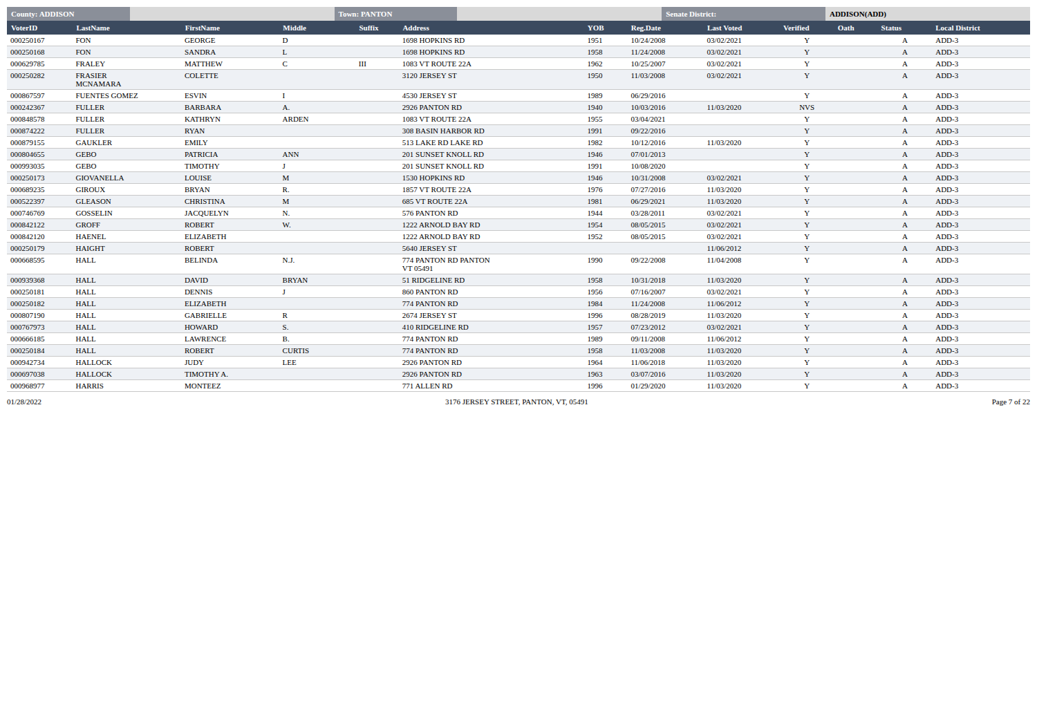| County: ADDISON | | Town: PANTON | | Senate District: | ADDISON(ADD) |
| VoterID | LastName | FirstName | Middle | Suffix | Address | YOB | Reg.Date | Last Voted | Verified | Oath | Status | Local District |
| 000250167 | FON | GEORGE | D | | 1698 HOPKINS RD | 1951 | 10/24/2008 | 03/02/2021 | Y | | A | ADD-3 |
| 000250168 | FON | SANDRA | L | | 1698 HOPKINS RD | 1958 | 11/24/2008 | 03/02/2021 | Y | | A | ADD-3 |
| 000629785 | FRALEY | MATTHEW | C | III | 1083 VT ROUTE 22A | 1962 | 10/25/2007 | 03/02/2021 | Y | | A | ADD-3 |
| 000250282 | FRASIER MCNAMARA | COLETTE | | | 3120 JERSEY ST | 1950 | 11/03/2008 | 03/02/2021 | Y | | A | ADD-3 |
| 000867597 | FUENTES GOMEZ | ESVIN | I | | 4530 JERSEY ST | 1989 | 06/29/2016 | | Y | | A | ADD-3 |
| 000242367 | FULLER | BARBARA | A. | | 2926 PANTON RD | 1940 | 10/03/2016 | 11/03/2020 | NVS | | A | ADD-3 |
| 000848578 | FULLER | KATHRYN | ARDEN | | 1083 VT ROUTE 22A | 1955 | 03/04/2021 | | Y | | A | ADD-3 |
| 000874222 | FULLER | RYAN | | | 308 BASIN HARBOR RD | 1991 | 09/22/2016 | | Y | | A | ADD-3 |
| 000879155 | GAUKLER | EMILY | | | 513 LAKE RD LAKE RD | 1982 | 10/12/2016 | 11/03/2020 | Y | | A | ADD-3 |
| 000804655 | GEBO | PATRICIA | ANN | | 201 SUNSET KNOLL RD | 1946 | 07/01/2013 | | Y | | A | ADD-3 |
| 000993035 | GEBO | TIMOTHY | J | | 201 SUNSET KNOLL RD | 1991 | 10/08/2020 | | Y | | A | ADD-3 |
| 000250173 | GIOVANELLA | LOUISE | M | | 1530 HOPKINS RD | 1946 | 10/31/2008 | 03/02/2021 | Y | | A | ADD-3 |
| 000689235 | GIROUX | BRYAN | R. | | 1857 VT ROUTE 22A | 1976 | 07/27/2016 | 11/03/2020 | Y | | A | ADD-3 |
| 000522397 | GLEASON | CHRISTINA | M | | 685 VT ROUTE 22A | 1981 | 06/29/2021 | 11/03/2020 | Y | | A | ADD-3 |
| 000746769 | GOSSELIN | JACQUELYN | N. | | 576 PANTON RD | 1944 | 03/28/2011 | 03/02/2021 | Y | | A | ADD-3 |
| 000842122 | GROFF | ROBERT | W. | | 1222 ARNOLD BAY RD | 1954 | 08/05/2015 | 03/02/2021 | Y | | A | ADD-3 |
| 000842120 | HAENEL | ELIZABETH | | | 1222 ARNOLD BAY RD | 1952 | 08/05/2015 | 03/02/2021 | Y | | A | ADD-3 |
| 000250179 | HAIGHT | ROBERT | | | 5640 JERSEY ST | | | 11/06/2012 | Y | | A | ADD-3 |
| 000668595 | HALL | BELINDA | N.J. | | 774 PANTON RD PANTON VT 05491 | 1990 | 09/22/2008 | 11/04/2008 | Y | | A | ADD-3 |
| 000939368 | HALL | DAVID | BRYAN | | 51 RIDGELINE RD | 1958 | 10/31/2018 | 11/03/2020 | Y | | A | ADD-3 |
| 000250181 | HALL | DENNIS | J | | 860 PANTON RD | 1956 | 07/16/2007 | 03/02/2021 | Y | | A | ADD-3 |
| 000250182 | HALL | ELIZABETH | | | 774 PANTON RD | 1984 | 11/24/2008 | 11/06/2012 | Y | | A | ADD-3 |
| 000807190 | HALL | GABRIELLE | R | | 2674 JERSEY ST | 1996 | 08/28/2019 | 11/03/2020 | Y | | A | ADD-3 |
| 000767973 | HALL | HOWARD | S. | | 410 RIDGELINE RD | 1957 | 07/23/2012 | 03/02/2021 | Y | | A | ADD-3 |
| 000666185 | HALL | LAWRENCE | B. | | 774 PANTON RD | 1989 | 09/11/2008 | 11/06/2012 | Y | | A | ADD-3 |
| 000250184 | HALL | ROBERT | CURTIS | | 774 PANTON RD | 1958 | 11/03/2008 | 11/03/2020 | Y | | A | ADD-3 |
| 000942734 | HALLOCK | JUDY | LEE | | 2926 PANTON RD | 1964 | 11/06/2018 | 11/03/2020 | Y | | A | ADD-3 |
| 000697038 | HALLOCK | TIMOTHY A. | | | 2926 PANTON RD | 1963 | 03/07/2016 | 11/03/2020 | Y | | A | ADD-3 |
| 000968977 | HARRIS | MONTEEZ | | | 771 ALLEN RD | 1996 | 01/29/2020 | 11/03/2020 | Y | | A | ADD-3 |
01/28/2022 3176 JERSEY STREET, PANTON, VT, 05491 Page 7 of 22